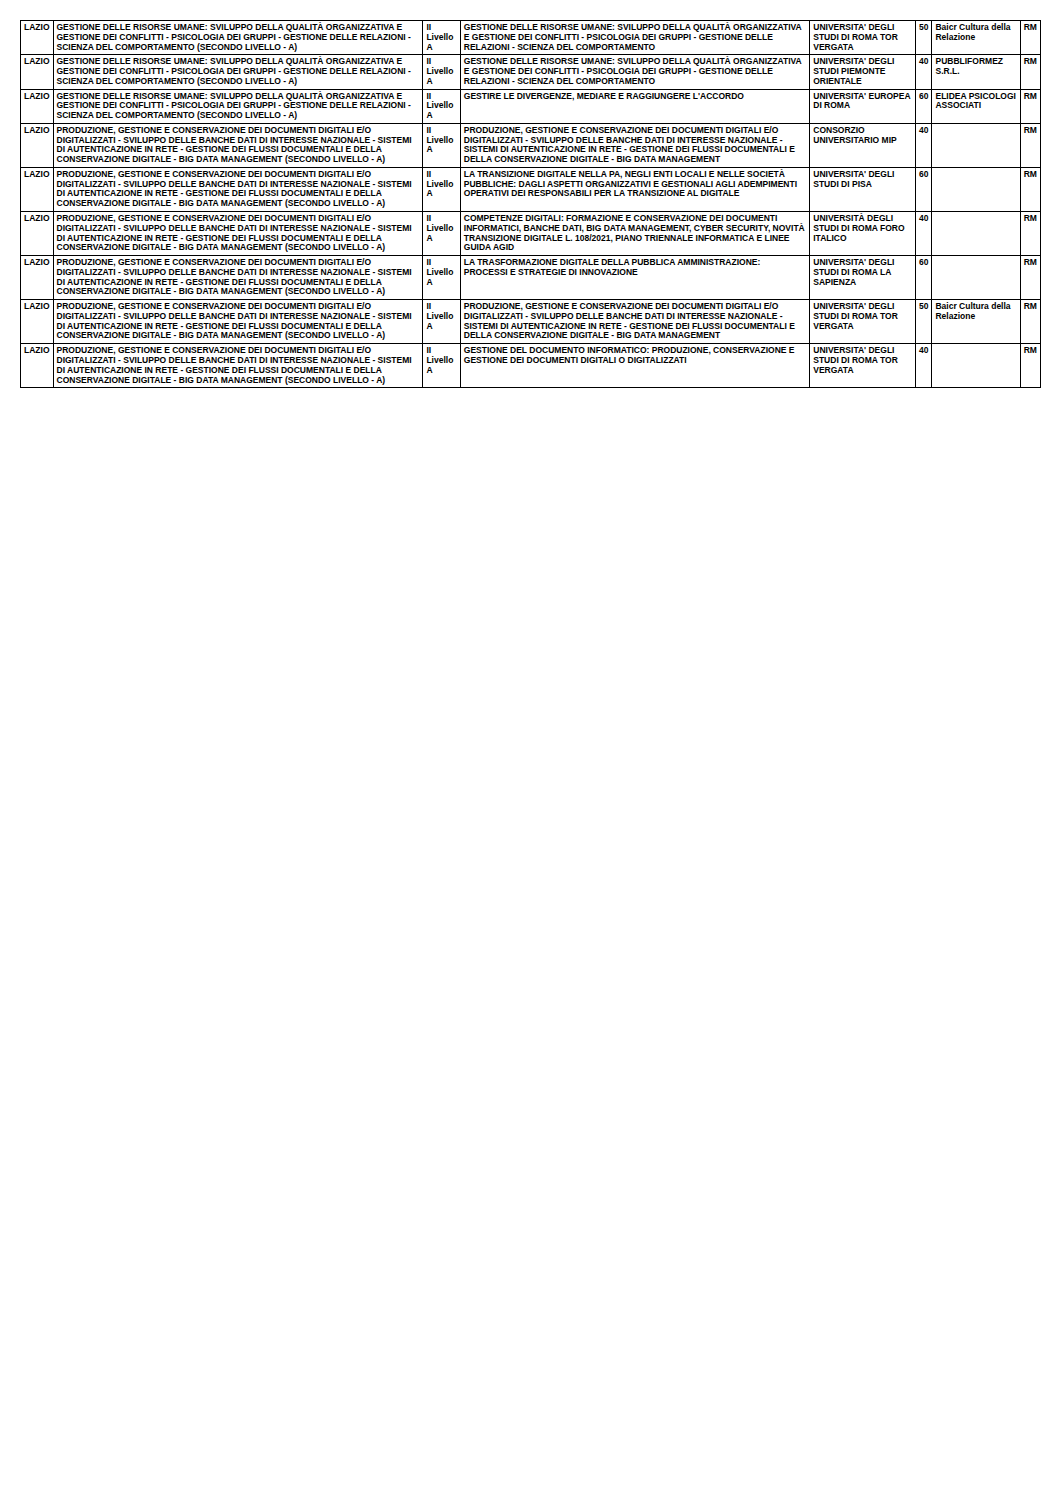| LAZIO | GESTIONE DELLE RISORSE UMANE: SVILUPPO DELLA QUALITÀ ORGANIZZATIVA E GESTIONE DEI CONFLITTI - PSICOLOGIA DEI GRUPPI - GESTIONE DELLE RELAZIONI - SCIENZA DEL COMPORTAMENTO (SECONDO LIVELLO - A) | II Livello A | GESTIONE DELLE RISORSE UMANE: SVILUPPO DELLA QUALITÀ ORGANIZZATIVA E GESTIONE DEI CONFLITTI - PSICOLOGIA DEI GRUPPI - GESTIONE DELLE RELAZIONI - SCIENZA DEL COMPORTAMENTO | UNIVERSITA' DEGLI STUDI DI ROMA TOR VERGATA | 50 | Baicr Cultura della Relazione | RM |
| LAZIO | GESTIONE DELLE RISORSE UMANE: SVILUPPO DELLA QUALITÀ ORGANIZZATIVA E GESTIONE DEI CONFLITTI - PSICOLOGIA DEI GRUPPI - GESTIONE DELLE RELAZIONI - SCIENZA DEL COMPORTAMENTO (SECONDO LIVELLO - A) | II Livello A | GESTIONE DELLE RISORSE UMANE: SVILUPPO DELLA QUALITÀ ORGANIZZATIVA E GESTIONE DEI CONFLITTI - PSICOLOGIA DEI GRUPPI - GESTIONE DELLE RELAZIONI - SCIENZA DEL COMPORTAMENTO | UNIVERSITA' DEGLI STUDI PIEMONTE ORIENTALE | 40 | PUBBLIFORMEZ S.R.L. | RM |
| LAZIO | GESTIONE DELLE RISORSE UMANE: SVILUPPO DELLA QUALITÀ ORGANIZZATIVA E GESTIONE DEI CONFLITTI - PSICOLOGIA DEI GRUPPI - GESTIONE DELLE RELAZIONI - SCIENZA DEL COMPORTAMENTO (SECONDO LIVELLO - A) | II Livello A | GESTIRE LE DIVERGENZE, MEDIARE E RAGGIUNGERE L'ACCORDO | UNIVERSITA' EUROPEA DI ROMA | 60 | ELIDEA PSICOLOGI ASSOCIATI | RM |
| LAZIO | PRODUZIONE, GESTIONE E CONSERVAZIONE DEI DOCUMENTI DIGITALI E/O DIGITALIZZATI - SVILUPPO DELLE BANCHE DATI DI INTERESSE NAZIONALE - SISTEMI DI AUTENTICAZIONE IN RETE - GESTIONE DEI FLUSSI DOCUMENTALI E DELLA CONSERVAZIONE DIGITALE - BIG DATA MANAGEMENT (SECONDO LIVELLO - A) | II Livello A | PRODUZIONE, GESTIONE E CONSERVAZIONE DEI DOCUMENTI DIGITALI E/O DIGITALIZZATI - SVILUPPO DELLE BANCHE DATI DI INTERESSE NAZIONALE - SISTEMI DI AUTENTICAZIONE IN RETE - GESTIONE DEI FLUSSI DOCUMENTALI E DELLA CONSERVAZIONE DIGITALE - BIG DATA MANAGEMENT | CONSORZIO UNIVERSITARIO MIP | 40 | | RM |
| LAZIO | PRODUZIONE, GESTIONE E CONSERVAZIONE DEI DOCUMENTI DIGITALI E/O DIGITALIZZATI - SVILUPPO DELLE BANCHE DATI DI INTERESSE NAZIONALE - SISTEMI DI AUTENTICAZIONE IN RETE - GESTIONE DEI FLUSSI DOCUMENTALI E DELLA CONSERVAZIONE DIGITALE - BIG DATA MANAGEMENT (SECONDO LIVELLO - A) | II Livello A | LA TRANSIZIONE DIGITALE NELLA PA, NEGLI ENTI LOCALI E NELLE SOCIETÀ PUBBLICHE: DAGLI ASPETTI ORGANIZZATIVI E GESTIONALI AGLI ADEMPIMENTI OPERATIVI DEI RESPONSABILI PER LA TRANSIZIONE AL DIGITALE | UNIVERSITA' DEGLI STUDI DI PISA | 60 | | RM |
| LAZIO | PRODUZIONE, GESTIONE E CONSERVAZIONE DEI DOCUMENTI DIGITALI E/O DIGITALIZZATI - SVILUPPO DELLE BANCHE DATI DI INTERESSE NAZIONALE - SISTEMI DI AUTENTICAZIONE IN RETE - GESTIONE DEI FLUSSI DOCUMENTALI E DELLA CONSERVAZIONE DIGITALE - BIG DATA MANAGEMENT (SECONDO LIVELLO - A) | II Livello A | COMPETENZE DIGITALI: FORMAZIONE E CONSERVAZIONE DEI DOCUMENTI INFORMATICI, BANCHE DATI, BIG DATA MANAGEMENT, CYBER SECURITY, NOVITÀ TRANSIZIONE DIGITALE L. 108/2021, PIANO TRIENNALE INFORMATICA E LINEE GUIDA AGID | UNIVERSITÀ DEGLI STUDI DI ROMA FORO ITALICO | 40 | | RM |
| LAZIO | PRODUZIONE, GESTIONE E CONSERVAZIONE DEI DOCUMENTI DIGITALI E/O DIGITALIZZATI - SVILUPPO DELLE BANCHE DATI DI INTERESSE NAZIONALE - SISTEMI DI AUTENTICAZIONE IN RETE - GESTIONE DEI FLUSSI DOCUMENTALI E DELLA CONSERVAZIONE DIGITALE - BIG DATA MANAGEMENT (SECONDO LIVELLO - A) | II Livello A | LA TRASFORMAZIONE DIGITALE DELLA PUBBLICA AMMINISTRAZIONE: PROCESSI E STRATEGIE DI INNOVAZIONE | UNIVERSITA' DEGLI STUDI DI ROMA LA SAPIENZA | 60 | | RM |
| LAZIO | PRODUZIONE, GESTIONE E CONSERVAZIONE DEI DOCUMENTI DIGITALI E/O DIGITALIZZATI - SVILUPPO DELLE BANCHE DATI DI INTERESSE NAZIONALE - SISTEMI DI AUTENTICAZIONE IN RETE - GESTIONE DEI FLUSSI DOCUMENTALI E DELLA CONSERVAZIONE DIGITALE - BIG DATA MANAGEMENT (SECONDO LIVELLO - A) | II Livello A | PRODUZIONE, GESTIONE E CONSERVAZIONE DEI DOCUMENTI DIGITALI E/O DIGITALIZZATI - SVILUPPO DELLE BANCHE DATI DI INTERESSE NAZIONALE - SISTEMI DI AUTENTICAZIONE IN RETE - GESTIONE DEI FLUSSI DOCUMENTALI E DELLA CONSERVAZIONE DIGITALE - BIG DATA MANAGEMENT | UNIVERSITA' DEGLI STUDI DI ROMA TOR VERGATA | 50 | Baicr Cultura della Relazione | RM |
| LAZIO | PRODUZIONE, GESTIONE E CONSERVAZIONE DEI DOCUMENTI DIGITALI E/O DIGITALIZZATI - SVILUPPO DELLE BANCHE DATI DI INTERESSE NAZIONALE - SISTEMI DI AUTENTICAZIONE IN RETE - GESTIONE DEI FLUSSI DOCUMENTALI E DELLA CONSERVAZIONE DIGITALE - BIG DATA MANAGEMENT (SECONDO LIVELLO - A) | II Livello A | GESTIONE DEL DOCUMENTO INFORMATICO: PRODUZIONE, CONSERVAZIONE E GESTIONE DEI DOCUMENTI DIGITALI O DIGITALIZZATI | UNIVERSITA' DEGLI STUDI DI ROMA TOR VERGATA | 40 | | RM |